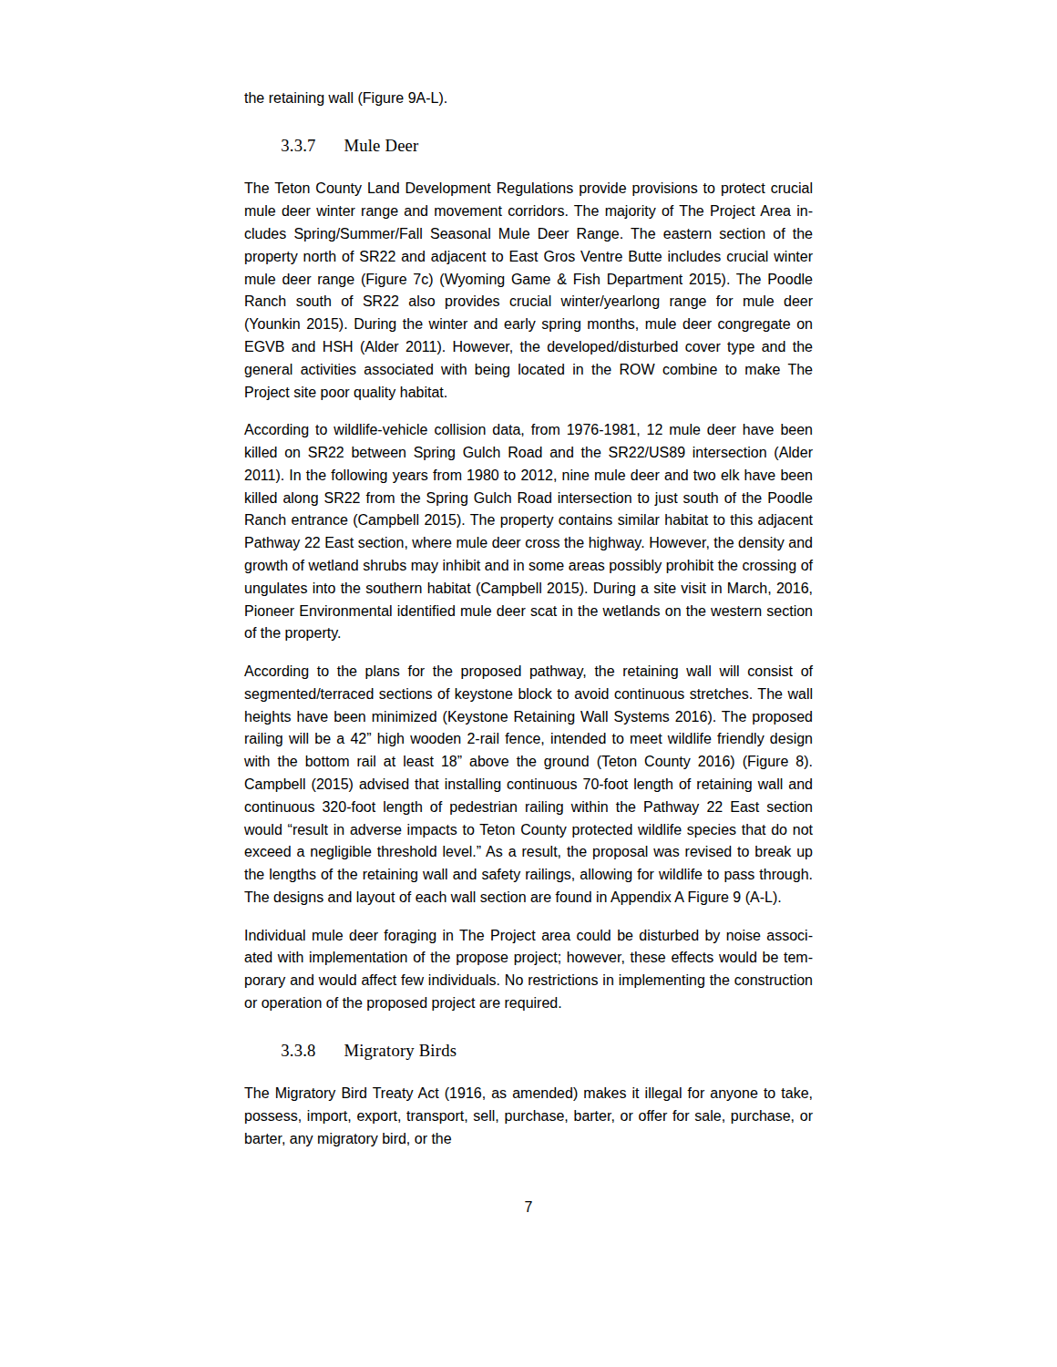the retaining wall (Figure 9A-L).
3.3.7 Mule Deer
The Teton County Land Development Regulations provide provisions to protect crucial mule deer winter range and movement corridors. The majority of The Project Area includes Spring/Summer/Fall Seasonal Mule Deer Range. The eastern section of the property north of SR22 and adjacent to East Gros Ventre Butte includes crucial winter mule deer range (Figure 7c) (Wyoming Game & Fish Department 2015). The Poodle Ranch south of SR22 also provides crucial winter/yearlong range for mule deer (Younkin 2015). During the winter and early spring months, mule deer congregate on EGVB and HSH (Alder 2011). However, the developed/disturbed cover type and the general activities associated with being located in the ROW combine to make The Project site poor quality habitat.
According to wildlife-vehicle collision data, from 1976-1981, 12 mule deer have been killed on SR22 between Spring Gulch Road and the SR22/US89 intersection (Alder 2011). In the following years from 1980 to 2012, nine mule deer and two elk have been killed along SR22 from the Spring Gulch Road intersection to just south of the Poodle Ranch entrance (Campbell 2015). The property contains similar habitat to this adjacent Pathway 22 East section, where mule deer cross the highway. However, the density and growth of wetland shrubs may inhibit and in some areas possibly prohibit the crossing of ungulates into the southern habitat (Campbell 2015). During a site visit in March, 2016, Pioneer Environmental identified mule deer scat in the wetlands on the western section of the property.
According to the plans for the proposed pathway, the retaining wall will consist of segmented/terraced sections of keystone block to avoid continuous stretches. The wall heights have been minimized (Keystone Retaining Wall Systems 2016). The proposed railing will be a 42” high wooden 2-rail fence, intended to meet wildlife friendly design with the bottom rail at least 18” above the ground (Teton County 2016) (Figure 8). Campbell (2015) advised that installing continuous 70-foot length of retaining wall and continuous 320-foot length of pedestrian railing within the Pathway 22 East section would “result in adverse impacts to Teton County protected wildlife species that do not exceed a negligible threshold level.” As a result, the proposal was revised to break up the lengths of the retaining wall and safety railings, allowing for wildlife to pass through. The designs and layout of each wall section are found in Appendix A Figure 9 (A-L).
Individual mule deer foraging in The Project area could be disturbed by noise associated with implementation of the propose project; however, these effects would be temporary and would affect few individuals. No restrictions in implementing the construction or operation of the proposed project are required.
3.3.8 Migratory Birds
The Migratory Bird Treaty Act (1916, as amended) makes it illegal for anyone to take, possess, import, export, transport, sell, purchase, barter, or offer for sale, purchase, or barter, any migratory bird, or the
7